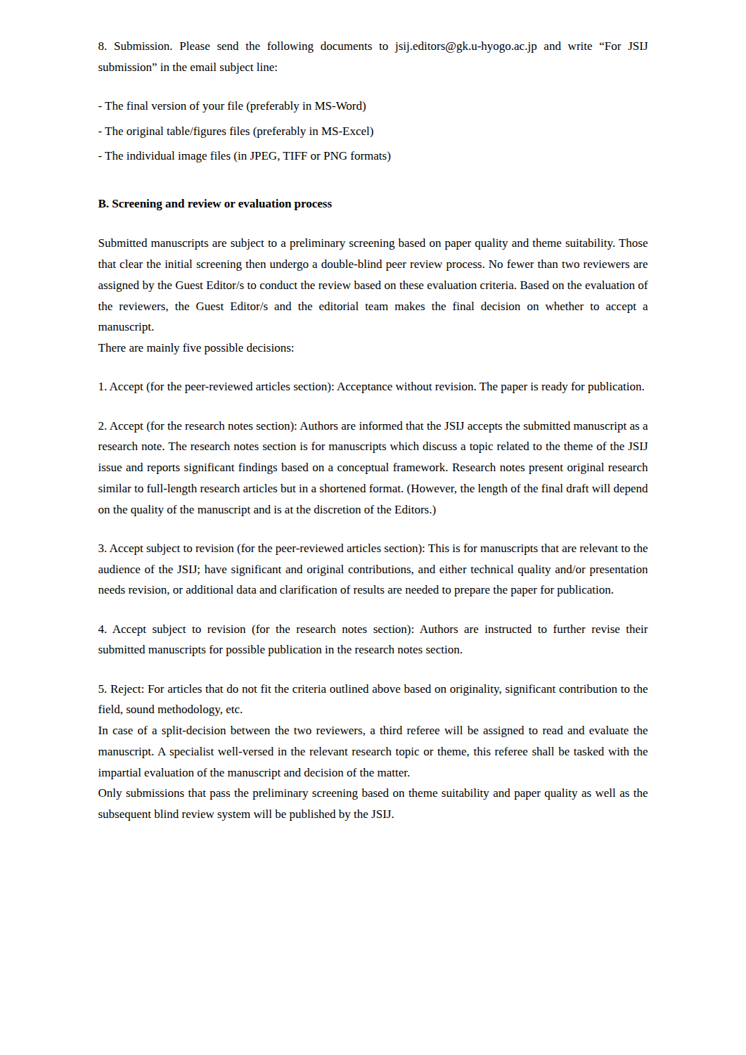8. Submission. Please send the following documents to jsij.editors@gk.u-hyogo.ac.jp and write “For JSIJ submission” in the email subject line:
The final version of your file (preferably in MS-Word)
The original table/figures files (preferably in MS-Excel)
The individual image files (in JPEG, TIFF or PNG formats)
B. Screening and review or evaluation process
Submitted manuscripts are subject to a preliminary screening based on paper quality and theme suitability. Those that clear the initial screening then undergo a double-blind peer review process. No fewer than two reviewers are assigned by the Guest Editor/s to conduct the review based on these evaluation criteria. Based on the evaluation of the reviewers, the Guest Editor/s and the editorial team makes the final decision on whether to accept a manuscript.
There are mainly five possible decisions:
1. Accept (for the peer-reviewed articles section): Acceptance without revision. The paper is ready for publication.
2. Accept (for the research notes section): Authors are informed that the JSIJ accepts the submitted manuscript as a research note. The research notes section is for manuscripts which discuss a topic related to the theme of the JSIJ issue and reports significant findings based on a conceptual framework. Research notes present original research similar to full-length research articles but in a shortened format. (However, the length of the final draft will depend on the quality of the manuscript and is at the discretion of the Editors.)
3. Accept subject to revision (for the peer-reviewed articles section): This is for manuscripts that are relevant to the audience of the JSIJ; have significant and original contributions, and either technical quality and/or presentation needs revision, or additional data and clarification of results are needed to prepare the paper for publication.
4. Accept subject to revision (for the research notes section): Authors are instructed to further revise their submitted manuscripts for possible publication in the research notes section.
5. Reject: For articles that do not fit the criteria outlined above based on originality, significant contribution to the field, sound methodology, etc.
In case of a split-decision between the two reviewers, a third referee will be assigned to read and evaluate the manuscript. A specialist well-versed in the relevant research topic or theme, this referee shall be tasked with the impartial evaluation of the manuscript and decision of the matter.
Only submissions that pass the preliminary screening based on theme suitability and paper quality as well as the subsequent blind review system will be published by the JSIJ.